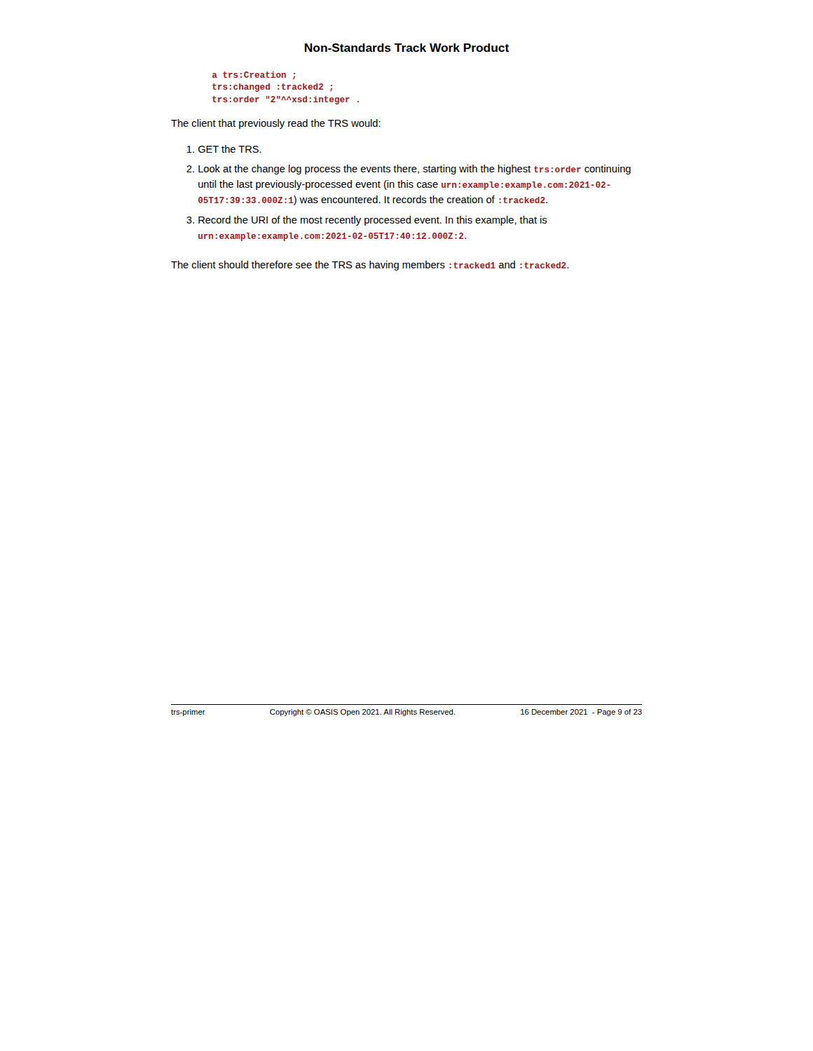Non-Standards Track Work Product
    a trs:Creation ;
    trs:changed :tracked2 ;
    trs:order "2"^^xsd:integer .
The client that previously read the TRS would:
GET the TRS.
Look at the change log process the events there, starting with the highest trs:order continuing until the last previously-processed event (in this case urn:example:example.com:2021-02-05T17:39:33.000Z:1) was encountered. It records the creation of :tracked2.
Record the URI of the most recently processed event. In this example, that is urn:example:example.com:2021-02-05T17:40:12.000Z:2.
The client should therefore see the TRS as having members :tracked1 and :tracked2.
trs-primer
Copyright © OASIS Open 2021. All Rights Reserved.
16 December 2021 - Page 9 of 23